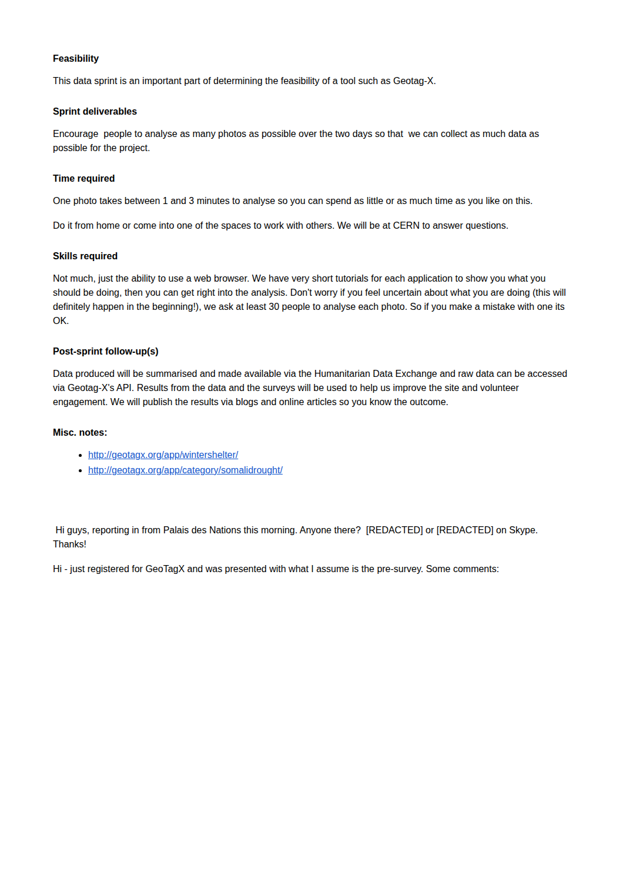Feasibility
This data sprint is an important part of determining the feasibility of a tool such as Geotag-X.
Sprint deliverables
Encourage people to analyse as many photos as possible over the two days so that we can collect as much data as possible for the project.
Time required
One photo takes between 1 and 3 minutes to analyse so you can spend as little or as much time as you like on this.
Do it from home or come into one of the spaces to work with others. We will be at CERN to answer questions.
Skills required
Not much, just the ability to use a web browser. We have very short tutorials for each application to show you what you should be doing, then you can get right into the analysis. Don't worry if you feel uncertain about what you are doing (this will definitely happen in the beginning!), we ask at least 30 people to analyse each photo. So if you make a mistake with one its OK.
Post-sprint follow-up(s)
Data produced will be summarised and made available via the Humanitarian Data Exchange and raw data can be accessed via Geotag-X's API. Results from the data and the surveys will be used to help us improve the site and volunteer engagement. We will publish the results via blogs and online articles so you know the outcome.
Misc. notes:
http://geotagx.org/app/wintershelter/
http://geotagx.org/app/category/somalidrought/
Hi guys, reporting in from Palais des Nations this morning. Anyone there? [REDACTED] or [REDACTED] on Skype. Thanks!
Hi - just registered for GeoTagX and was presented with what I assume is the pre-survey. Some comments: